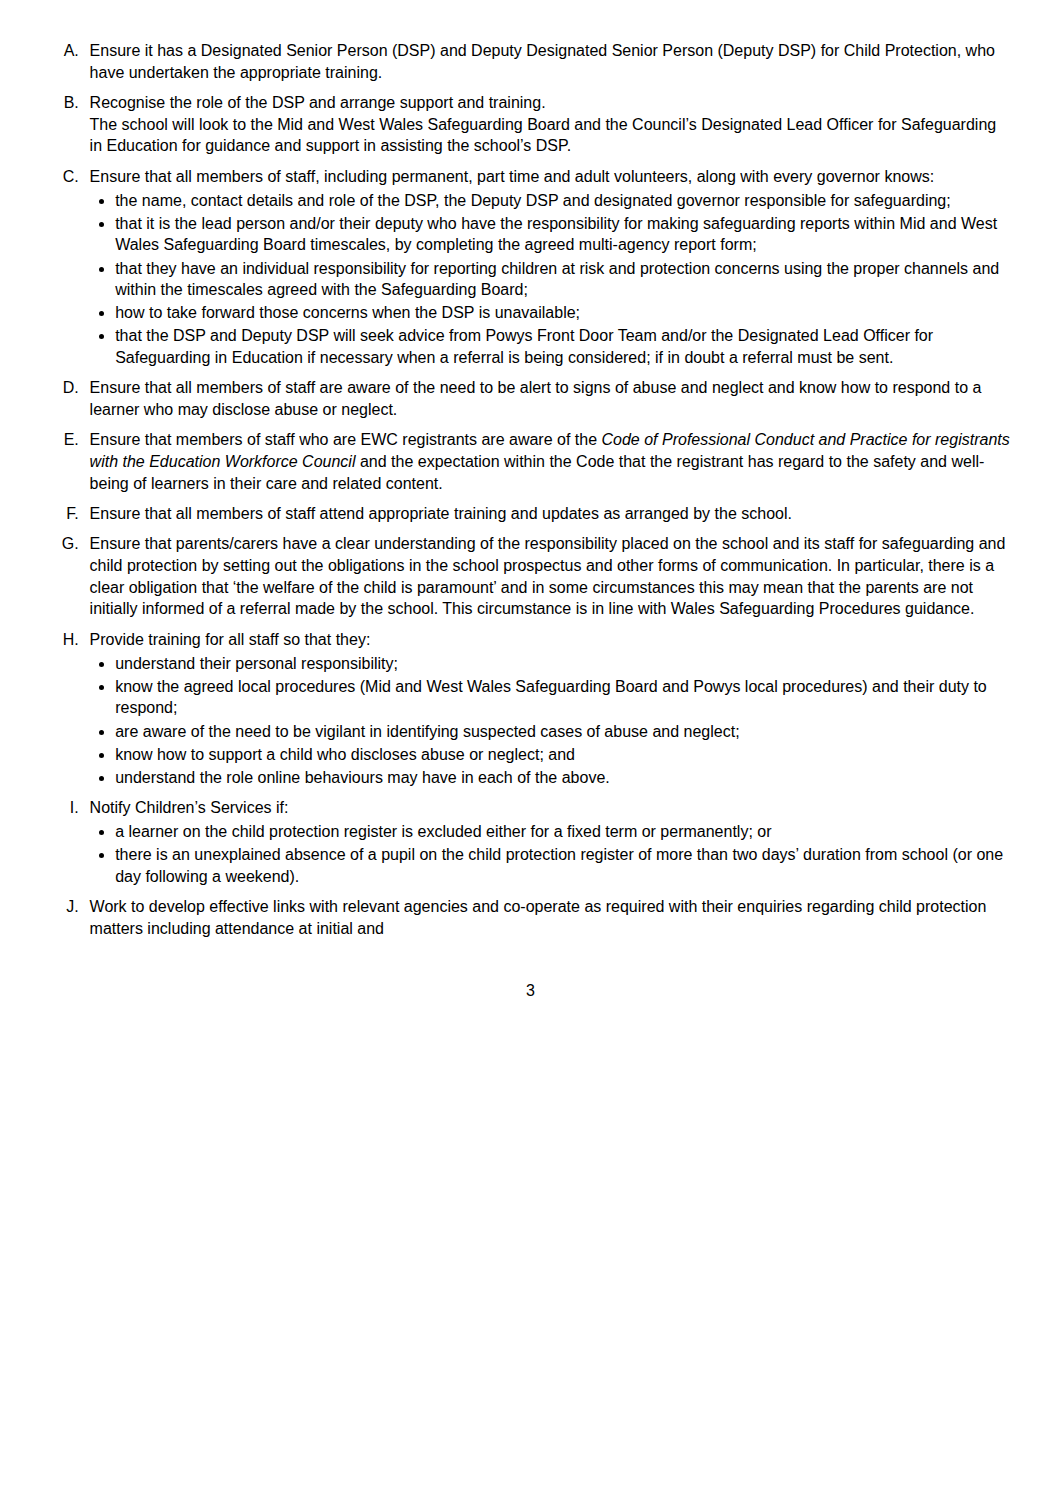Ensure it has a Designated Senior Person (DSP) and Deputy Designated Senior Person (Deputy DSP) for Child Protection, who have undertaken the appropriate training.
Recognise the role of the DSP and arrange support and training.
The school will look to the Mid and West Wales Safeguarding Board and the Council’s Designated Lead Officer for Safeguarding in Education for guidance and support in assisting the school’s DSP.
Ensure that all members of staff, including permanent, part time and adult volunteers, along with every governor knows:
the name, contact details and role of the DSP, the Deputy DSP and designated governor responsible for safeguarding;
that it is the lead person and/or their deputy who have the responsibility for making safeguarding reports within Mid and West Wales Safeguarding Board timescales, by completing the agreed multi-agency report form;
that they have an individual responsibility for reporting children at risk and protection concerns using the proper channels and within the timescales agreed with the Safeguarding Board;
how to take forward those concerns when the DSP is unavailable;
that the DSP and Deputy DSP will seek advice from Powys Front Door Team and/or the Designated Lead Officer for Safeguarding in Education if necessary when a referral is being considered; if in doubt a referral must be sent.
Ensure that all members of staff are aware of the need to be alert to signs of abuse and neglect and know how to respond to a learner who may disclose abuse or neglect.
Ensure that members of staff who are EWC registrants are aware of the Code of Professional Conduct and Practice for registrants with the Education Workforce Council and the expectation within the Code that the registrant has regard to the safety and well-being of learners in their care and related content.
Ensure that all members of staff attend appropriate training and updates as arranged by the school.
Ensure that parents/carers have a clear understanding of the responsibility placed on the school and its staff for safeguarding and child protection by setting out the obligations in the school prospectus and other forms of communication. In particular, there is a clear obligation that ‘the welfare of the child is paramount’ and in some circumstances this may mean that the parents are not initially informed of a referral made by the school. This circumstance is in line with Wales Safeguarding Procedures guidance.
Provide training for all staff so that they:
understand their personal responsibility;
know the agreed local procedures (Mid and West Wales Safeguarding Board and Powys local procedures) and their duty to respond;
are aware of the need to be vigilant in identifying suspected cases of abuse and neglect;
know how to support a child who discloses abuse or neglect; and
understand the role online behaviours may have in each of the above.
Notify Children’s Services if:
a learner on the child protection register is excluded either for a fixed term or permanently; or
there is an unexplained absence of a pupil on the child protection register of more than two days’ duration from school (or one day following a weekend).
Work to develop effective links with relevant agencies and co-operate as required with their enquiries regarding child protection matters including attendance at initial and
3